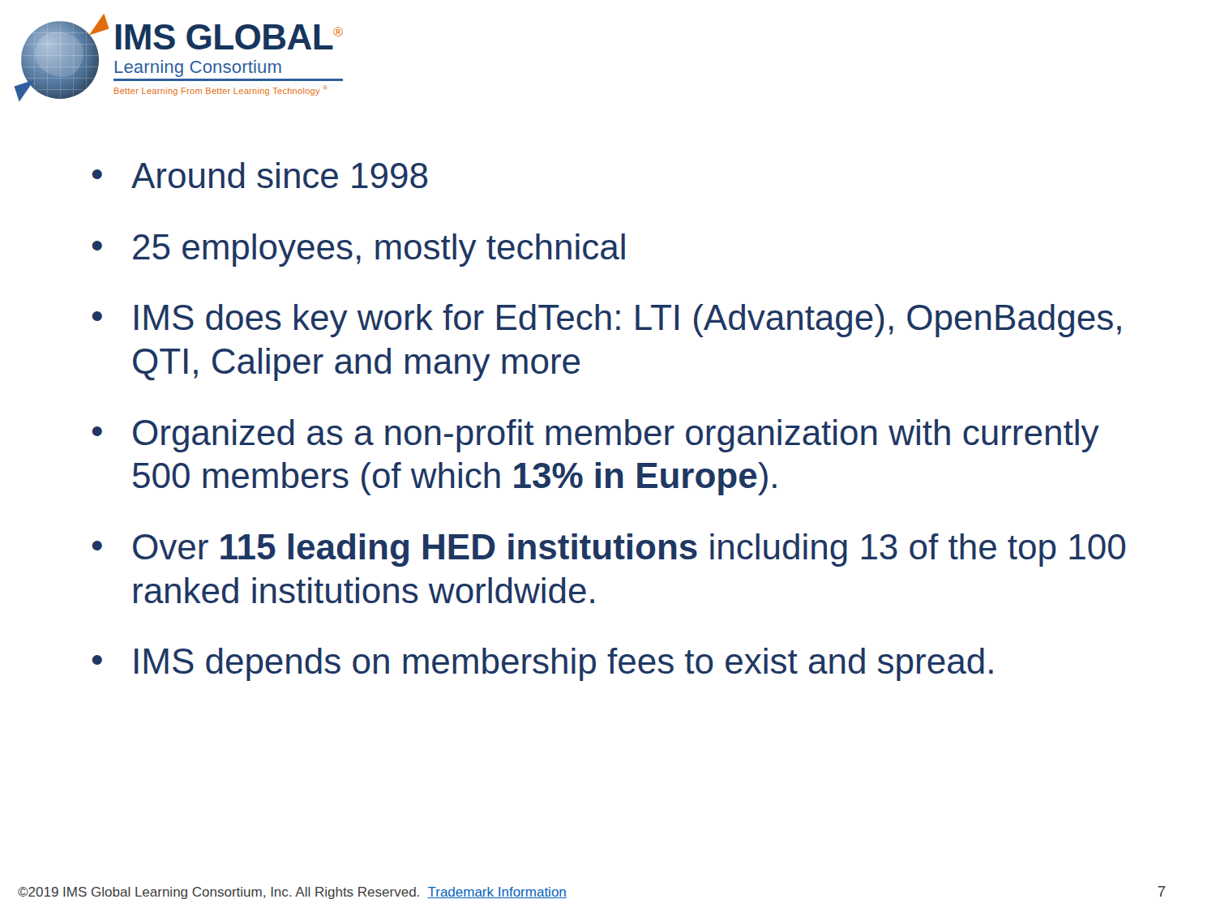IMS GLOBAL®
Learning Consortium
Better Learning From Better Learning Technology ®
Around since 1998
25 employees, mostly technical
IMS does key work for EdTech: LTI (Advantage), OpenBadges, QTI, Caliper and many more
Organized as a non-profit member organization with currently 500 members (of which 13% in Europe).
Over 115 leading HED institutions including 13 of the top 100 ranked institutions worldwide.
IMS depends on membership fees to exist and spread.
©2019 IMS Global Learning Consortium, Inc. All Rights Reserved. Trademark Information
7